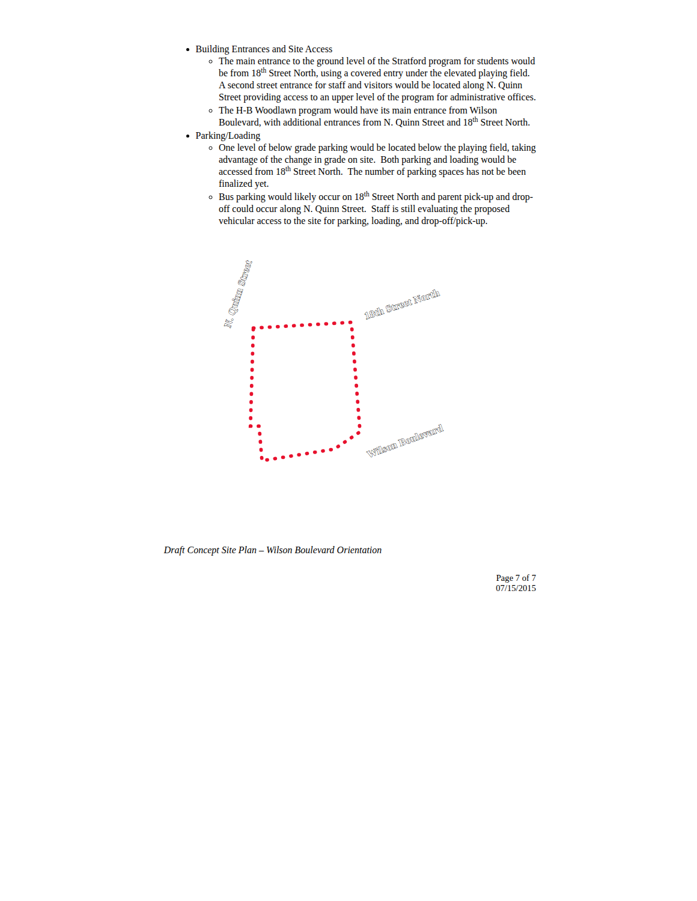Building Entrances and Site Access
The main entrance to the ground level of the Stratford program for students would be from 18th Street North, using a covered entry under the elevated playing field. A second street entrance for staff and visitors would be located along N. Quinn Street providing access to an upper level of the program for administrative offices.
The H-B Woodlawn program would have its main entrance from Wilson Boulevard, with additional entrances from N. Quinn Street and 18th Street North.
Parking/Loading
One level of below grade parking would be located below the playing field, taking advantage of the change in grade on site. Both parking and loading would be accessed from 18th Street North. The number of parking spaces has not be been finalized yet.
Bus parking would likely occur on 18th Street North and parent pick-up and drop-off could occur along N. Quinn Street. Staff is still evaluating the proposed vehicular access to the site for parking, loading, and drop-off/pick-up.
N. Quinn Street 18th Street North Wilson Boulevard
Draft Concept Site Plan – Wilson Boulevard Orientation
Page 7 of 7
07/15/2015